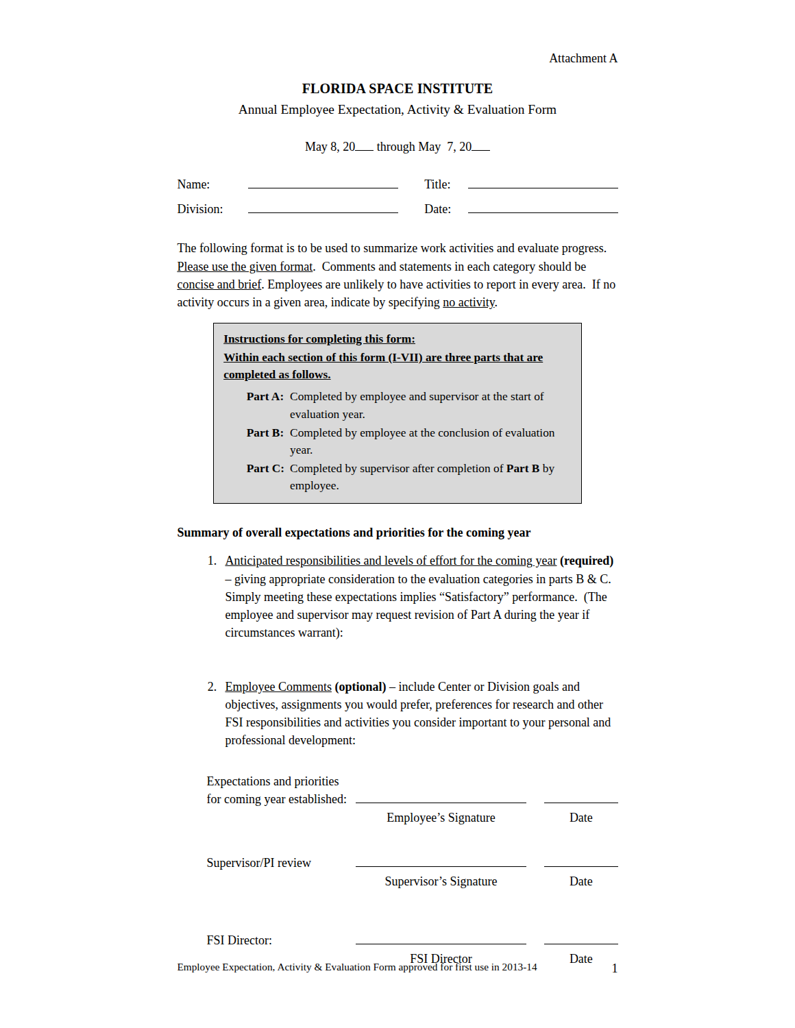Attachment A
FLORIDA SPACE INSTITUTE
Annual Employee Expectation, Activity & Evaluation Form
May 8, 20 through May 7, 20
| Name: | | | Title: | |
| Division: | | | Date: | |
The following format is to be used to summarize work activities and evaluate progress. Please use the given format. Comments and statements in each category should be concise and brief. Employees are unlikely to have activities to report in every area. If no activity occurs in a given area, indicate by specifying no activity.
Instructions for completing this form:
Within each section of this form (I-VII) are three parts that are completed as follows.
| Part A: | Completed by employee and supervisor at the start of evaluation year. |
| Part B: | Completed by employee at the conclusion of evaluation year. |
| Part C: | Completed by supervisor after completion of Part B by employee. |
Summary of overall expectations and priorities for the coming year
Anticipated responsibilities and levels of effort for the coming year (required) – giving appropriate consideration to the evaluation categories in parts B & C. Simply meeting these expectations implies “Satisfactory” performance. (The employee and supervisor may request revision of Part A during the year if circumstances warrant):
Employee Comments (optional) – include Center or Division goals and objectives, assignments you would prefer, preferences for research and other FSI responsibilities and activities you consider important to your personal and professional development:
| Expectations and priorities for coming year established: | | | |
| | Employee’s Signature | | Date |
| Supervisor/PI review | | | |
| | Supervisor’s Signature | | Date |
| FSI Director: | | | |
| | FSI Director | | Date |
Employee Expectation, Activity & Evaluation Form approved for first use in 2013-14 1